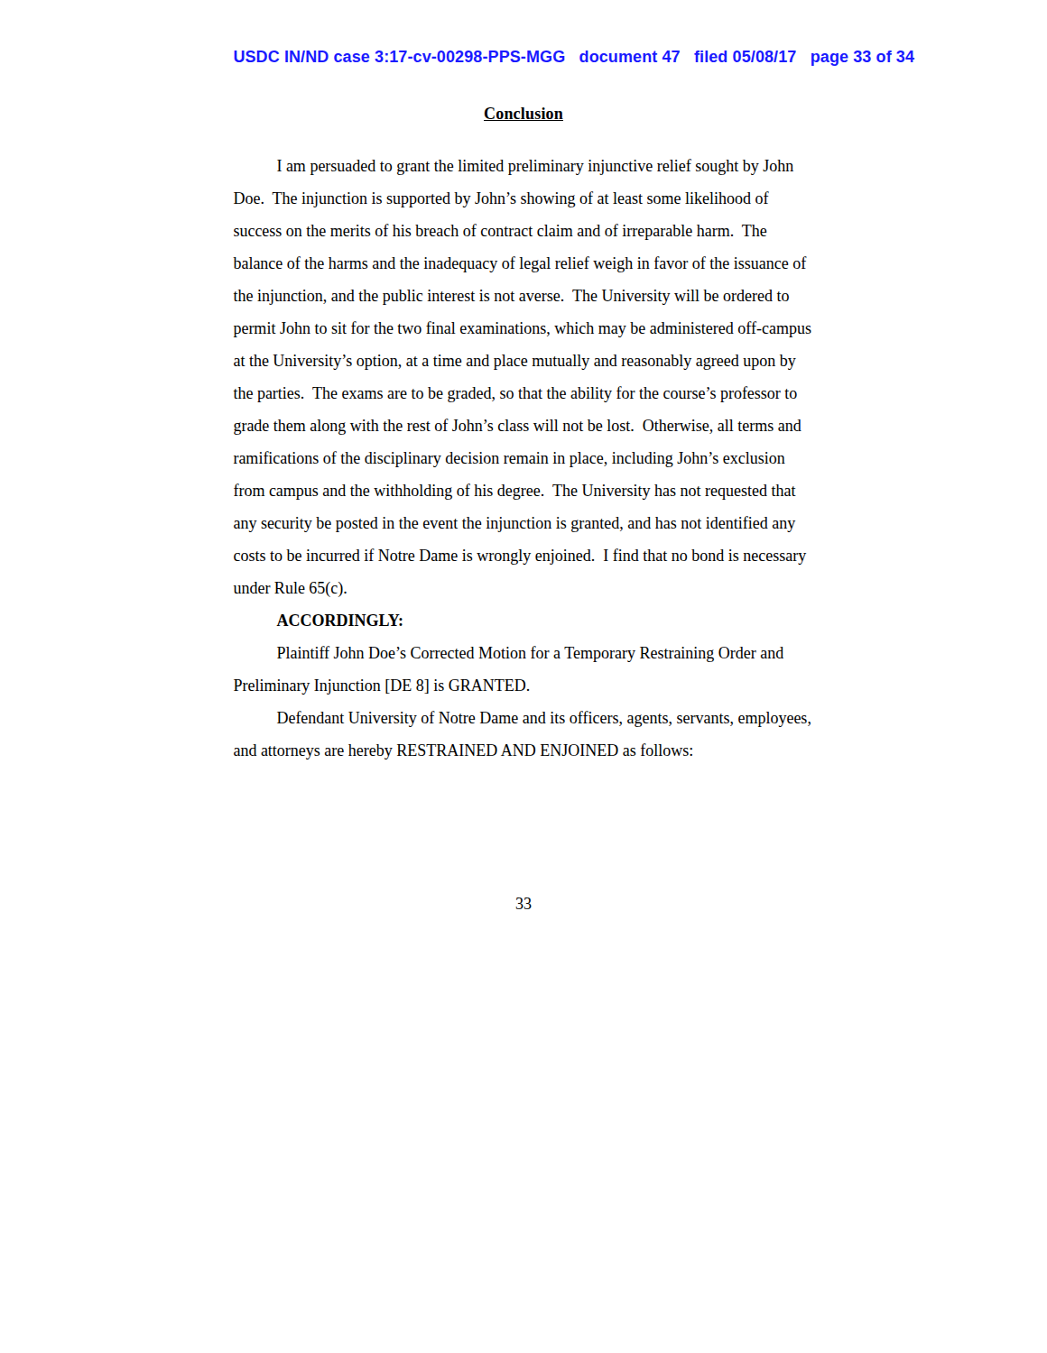USDC IN/ND case 3:17-cv-00298-PPS-MGG document 47 filed 05/08/17 page 33 of 34
Conclusion
I am persuaded to grant the limited preliminary injunctive relief sought by John Doe. The injunction is supported by John’s showing of at least some likelihood of success on the merits of his breach of contract claim and of irreparable harm. The balance of the harms and the inadequacy of legal relief weigh in favor of the issuance of the injunction, and the public interest is not averse. The University will be ordered to permit John to sit for the two final examinations, which may be administered off-campus at the University’s option, at a time and place mutually and reasonably agreed upon by the parties. The exams are to be graded, so that the ability for the course’s professor to grade them along with the rest of John’s class will not be lost. Otherwise, all terms and ramifications of the disciplinary decision remain in place, including John’s exclusion from campus and the withholding of his degree. The University has not requested that any security be posted in the event the injunction is granted, and has not identified any costs to be incurred if Notre Dame is wrongly enjoined. I find that no bond is necessary under Rule 65(c).
ACCORDINGLY:
Plaintiff John Doe’s Corrected Motion for a Temporary Restraining Order and Preliminary Injunction [DE 8] is GRANTED.
Defendant University of Notre Dame and its officers, agents, servants, employees, and attorneys are hereby RESTRAINED AND ENJOINED as follows:
33